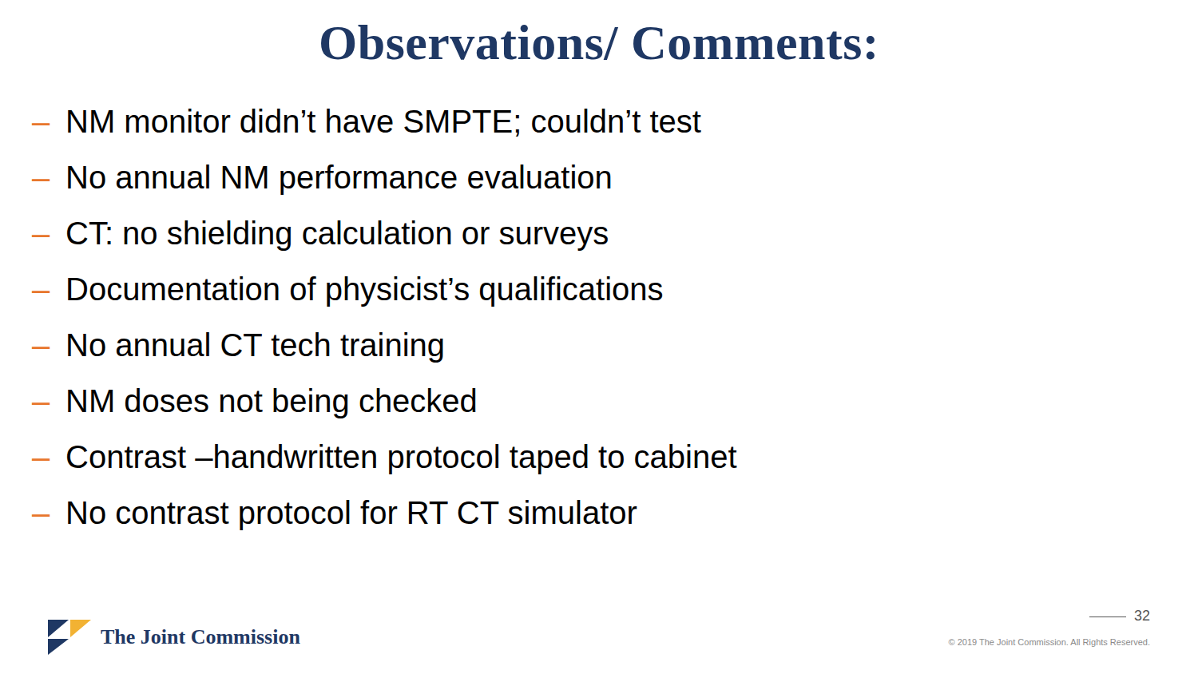Observations/ Comments:
NM monitor didn’t have SMPTE; couldn’t test
No annual NM performance evaluation
CT: no shielding calculation or surveys
Documentation of physicist’s qualifications
No annual CT tech training
NM doses not being checked
Contrast –handwritten protocol taped to cabinet
No contrast protocol for RT CT simulator
The Joint Commission
32
© 2019 The Joint Commission. All Rights Reserved.